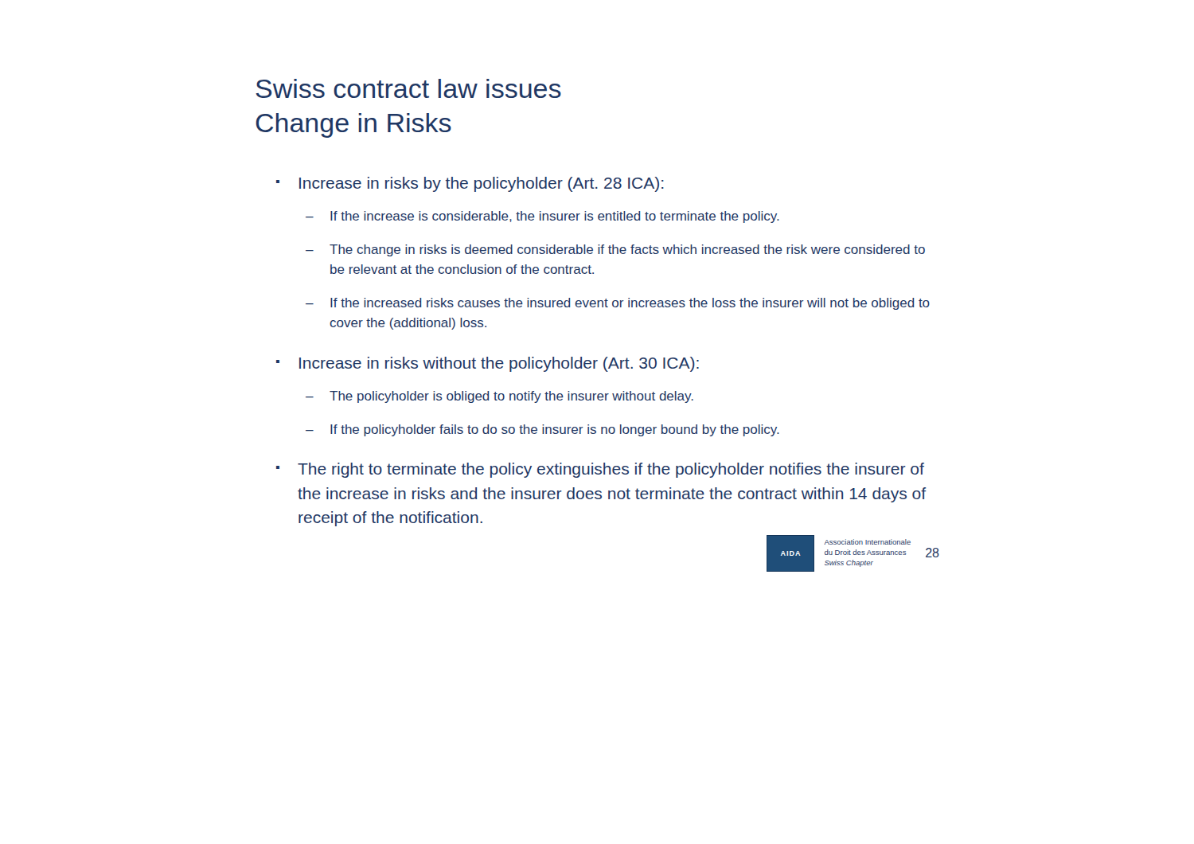Swiss contract law issues Change in Risks
Increase in risks by the policyholder (Art. 28 ICA):
If the increase is considerable, the insurer is entitled to terminate the policy.
The change in risks is deemed considerable if the facts which increased the risk were considered to be relevant at the conclusion of the contract.
If the increased risks causes the insured event or increases the loss the insurer will not be obliged to cover the (additional) loss.
Increase in risks without the policyholder (Art. 30 ICA):
The policyholder is obliged to notify the insurer without delay.
If the policyholder fails to do so the insurer is no longer bound by the policy.
The right to terminate the policy extinguishes if the policyholder notifies the insurer of the increase in risks and the insurer does not terminate the contract within 14 days of receipt of the notification.
AIDA
Association Internationale
du Droit des Assurances
Swiss Chapter
28